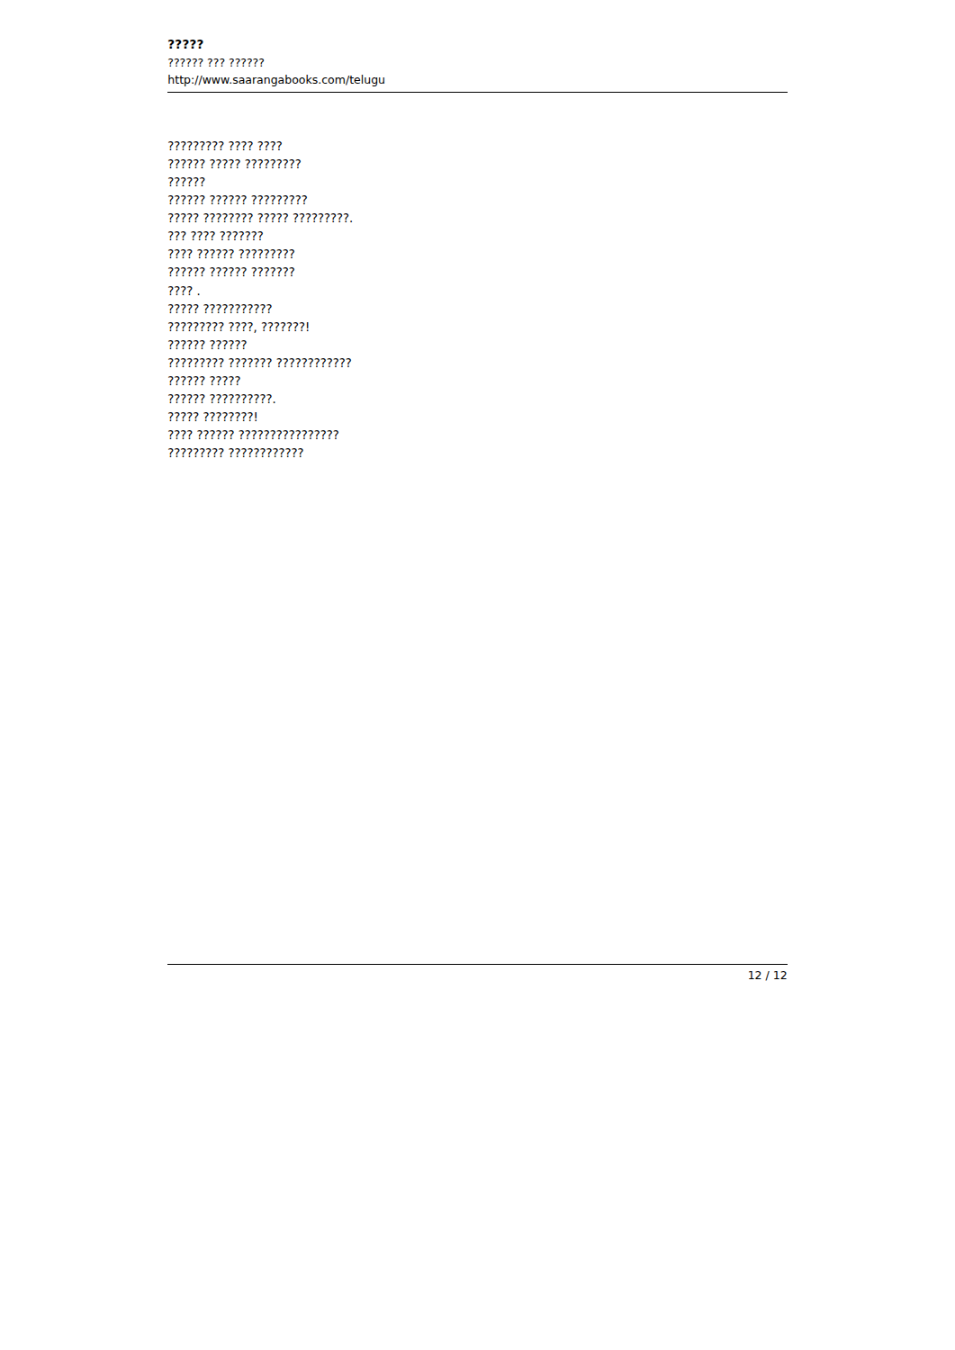?????
?????? ??? ??????
http://www.saarangabooks.com/telugu
????????? ???? ???? ?????? ????? ????????? ?????? ?????? ?????? ????????? ????? ???????? ????? ?????????. ??? ???? ??????? ???? ?????? ????????? ?????? ?????? ??????? ???? . ????? ??????????? ????????? ????, ???????! ?????? ?????? ????????? ??????? ???????????? ?????? ????? ?????? ??????????. ????? ????????! ???? ?????? ???????????????? ????????? ????????????
12 / 12